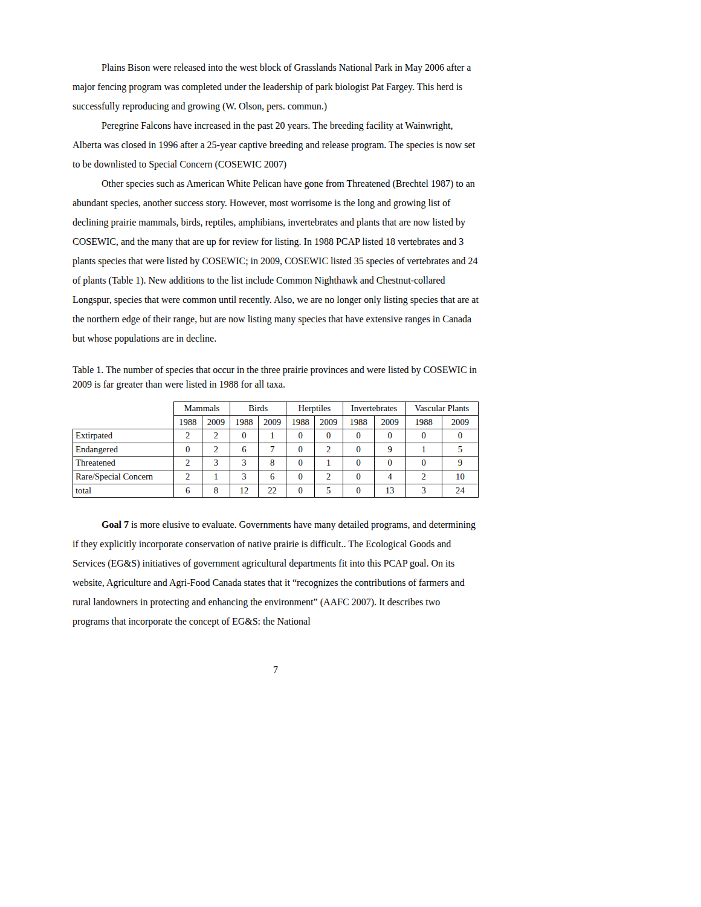Plains Bison were released into the west block of Grasslands National Park in May 2006 after a major fencing program was completed under the leadership of park biologist Pat Fargey. This herd is successfully reproducing and growing (W. Olson, pers. commun.)
Peregrine Falcons have increased in the past 20 years. The breeding facility at Wainwright, Alberta was closed in 1996 after a 25-year captive breeding and release program. The species is now set to be downlisted to Special Concern (COSEWIC 2007)
Other species such as American White Pelican have gone from Threatened (Brechtel 1987) to an abundant species, another success story. However, most worrisome is the long and growing list of declining prairie mammals, birds, reptiles, amphibians, invertebrates and plants that are now listed by COSEWIC, and the many that are up for review for listing. In 1988 PCAP listed 18 vertebrates and 3 plants species that were listed by COSEWIC; in 2009, COSEWIC listed 35 species of vertebrates and 24 of plants (Table 1). New additions to the list include Common Nighthawk and Chestnut-collared Longspur, species that were common until recently. Also, we are no longer only listing species that are at the northern edge of their range, but are now listing many species that have extensive ranges in Canada but whose populations are in decline.
Table 1. The number of species that occur in the three prairie provinces and were listed by COSEWIC in 2009 is far greater than were listed in 1988 for all taxa.
| | Mammals | Birds | Herptiles | Invertebrates | Vascular Plants |
| --- | --- | --- | --- | --- | --- |
| | 1988 | 2009 | 1988 | 2009 | 1988 | 2009 | 1988 | 2009 | 1988 | 2009 |
| Extirpated | 2 | 2 | 0 | 1 | 0 | 0 | 0 | 0 | 0 | 0 |
| Endangered | 0 | 2 | 6 | 7 | 0 | 2 | 0 | 9 | 1 | 5 |
| Threatened | 2 | 3 | 3 | 8 | 0 | 1 | 0 | 0 | 0 | 9 |
| Rare/Special Concern | 2 | 1 | 3 | 6 | 0 | 2 | 0 | 4 | 2 | 10 |
| total | 6 | 8 | 12 | 22 | 0 | 5 | 0 | 13 | 3 | 24 |
Goal 7 is more elusive to evaluate. Governments have many detailed programs, and determining if they explicitly incorporate conservation of native prairie is difficult.. The Ecological Goods and Services (EG&S) initiatives of government agricultural departments fit into this PCAP goal. On its website, Agriculture and Agri-Food Canada states that it “recognizes the contributions of farmers and rural landowners in protecting and enhancing the environment” (AAFC 2007). It describes two programs that incorporate the concept of EG&S: the National
7